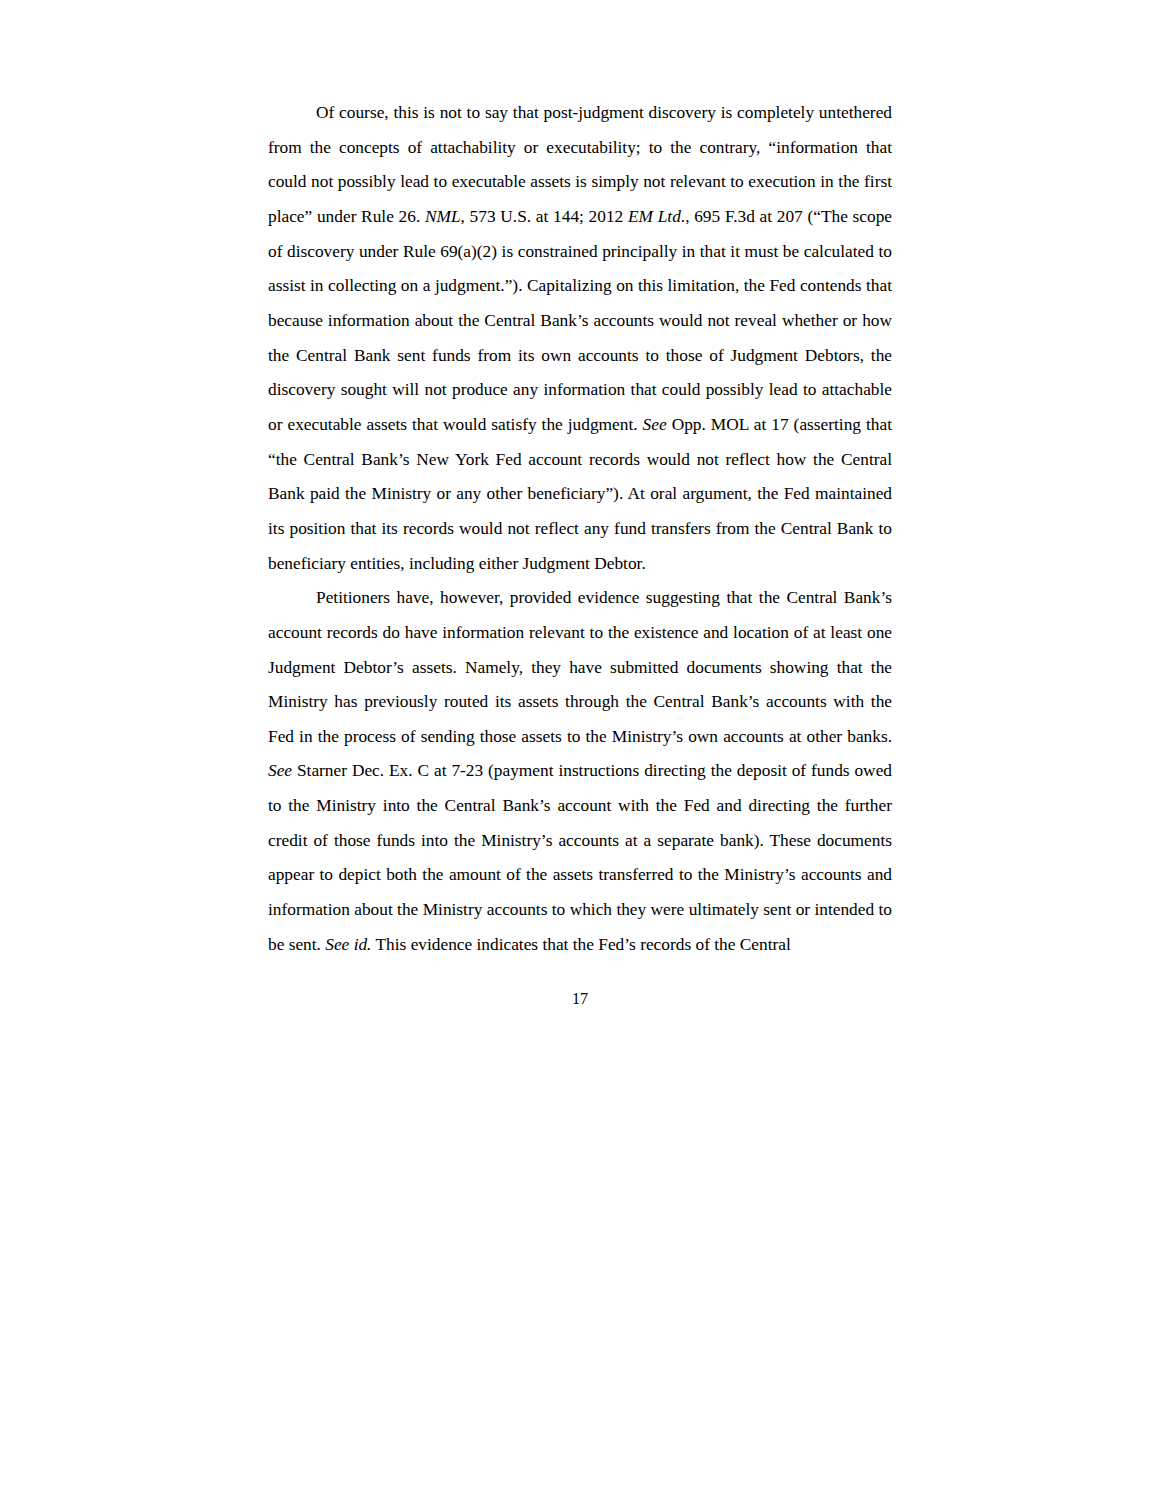Of course, this is not to say that post-judgment discovery is completely untethered from the concepts of attachability or executability; to the contrary, “information that could not possibly lead to executable assets is simply not relevant to execution in the first place” under Rule 26. NML, 573 U.S. at 144; 2012 EM Ltd., 695 F.3d at 207 (“The scope of discovery under Rule 69(a)(2) is constrained principally in that it must be calculated to assist in collecting on a judgment.”). Capitalizing on this limitation, the Fed contends that because information about the Central Bank’s accounts would not reveal whether or how the Central Bank sent funds from its own accounts to those of Judgment Debtors, the discovery sought will not produce any information that could possibly lead to attachable or executable assets that would satisfy the judgment. See Opp. MOL at 17 (asserting that “the Central Bank’s New York Fed account records would not reflect how the Central Bank paid the Ministry or any other beneficiary”). At oral argument, the Fed maintained its position that its records would not reflect any fund transfers from the Central Bank to beneficiary entities, including either Judgment Debtor.
Petitioners have, however, provided evidence suggesting that the Central Bank’s account records do have information relevant to the existence and location of at least one Judgment Debtor’s assets. Namely, they have submitted documents showing that the Ministry has previously routed its assets through the Central Bank’s accounts with the Fed in the process of sending those assets to the Ministry’s own accounts at other banks. See Starner Dec. Ex. C at 7-23 (payment instructions directing the deposit of funds owed to the Ministry into the Central Bank’s account with the Fed and directing the further credit of those funds into the Ministry’s accounts at a separate bank). These documents appear to depict both the amount of the assets transferred to the Ministry’s accounts and information about the Ministry accounts to which they were ultimately sent or intended to be sent. See id. This evidence indicates that the Fed’s records of the Central
17